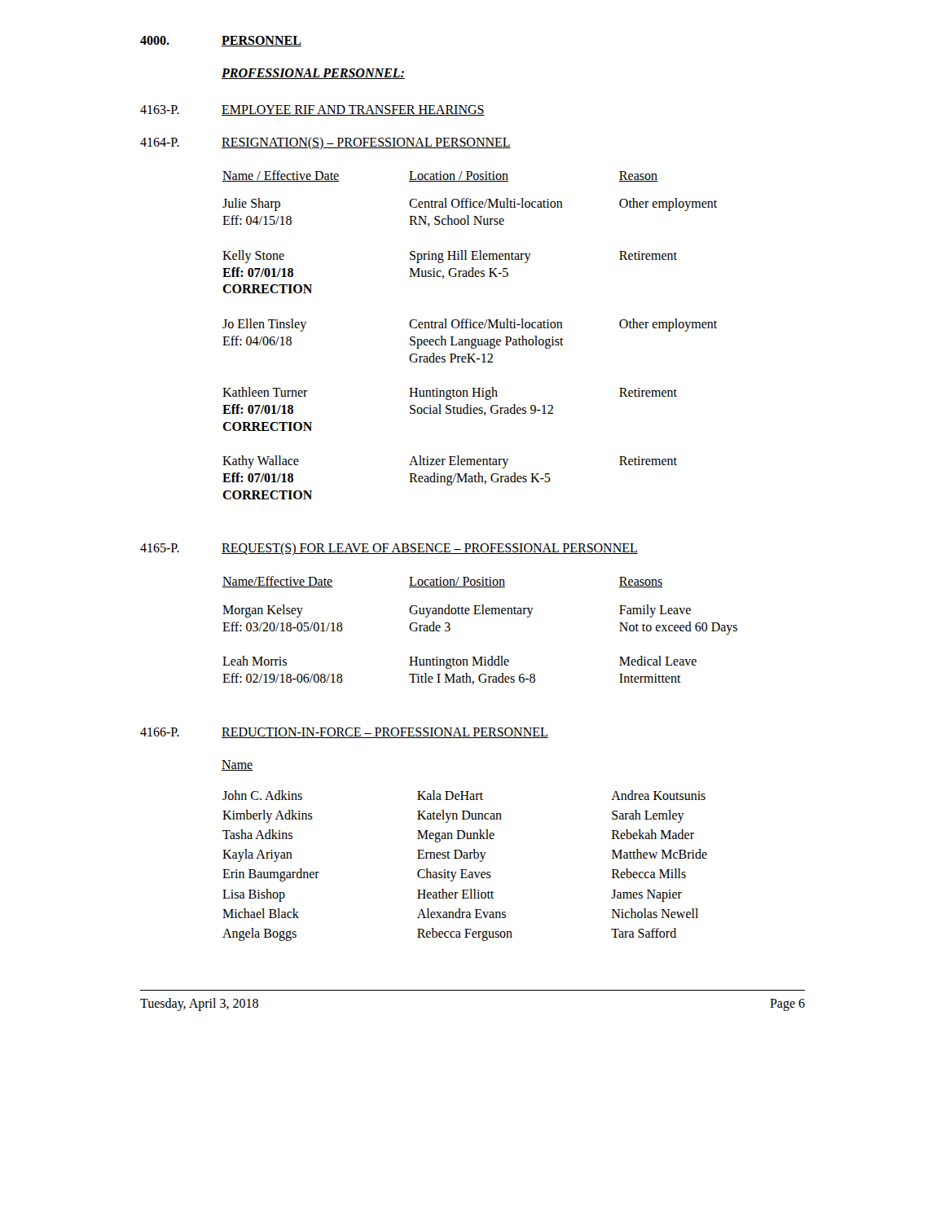4000.
PERSONNEL
PROFESSIONAL PERSONNEL:
4163-P.
EMPLOYEE RIF AND TRANSFER HEARINGS
4164-P.
RESIGNATION(S) – PROFESSIONAL PERSONNEL
| Name / Effective Date | Location / Position | Reason |
| --- | --- | --- |
| Julie Sharp Eff: 04/15/18 | Central Office/Multi-location RN, School Nurse | Other employment |
| Kelly Stone Eff: 07/01/18 CORRECTION | Spring Hill Elementary Music, Grades K-5 | Retirement |
| Jo Ellen Tinsley Eff: 04/06/18 | Central Office/Multi-location Speech Language Pathologist Grades PreK-12 | Other employment |
| Kathleen Turner Eff: 07/01/18 CORRECTION | Huntington High Social Studies, Grades 9-12 | Retirement |
| Kathy Wallace Eff: 07/01/18 CORRECTION | Altizer Elementary Reading/Math, Grades K-5 | Retirement |
4165-P.
REQUEST(S) FOR LEAVE OF ABSENCE – PROFESSIONAL PERSONNEL
| Name/Effective Date | Location/ Position | Reasons |
| --- | --- | --- |
| Morgan Kelsey Eff: 03/20/18-05/01/18 | Guyandotte Elementary Grade 3 | Family Leave Not to exceed 60 Days |
| Leah Morris Eff: 02/19/18-06/08/18 | Huntington Middle Title I Math, Grades 6-8 | Medical Leave Intermittent |
4166-P.
REDUCTION-IN-FORCE – PROFESSIONAL PERSONNEL
Name
| John C. Adkins | Kala DeHart | Andrea Koutsunis |
| Kimberly Adkins | Katelyn Duncan | Sarah Lemley |
| Tasha Adkins | Megan Dunkle | Rebekah Mader |
| Kayla Ariyan | Ernest Darby | Matthew McBride |
| Erin Baumgardner | Chasity Eaves | Rebecca Mills |
| Lisa Bishop | Heather Elliott | James Napier |
| Michael Black | Alexandra Evans | Nicholas Newell |
| Angela Boggs | Rebecca Ferguson | Tara Safford |
Tuesday, April 3, 2018
Page 6